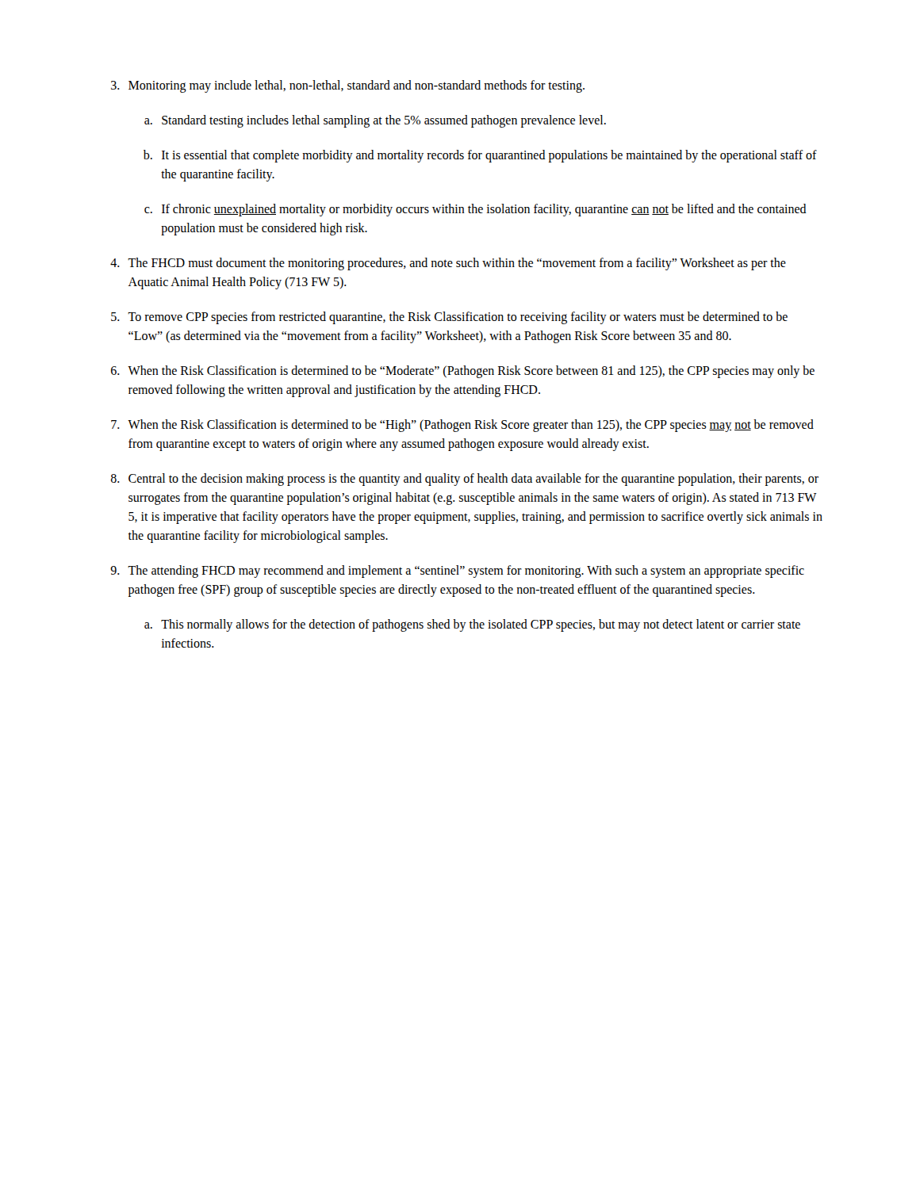Monitoring may include lethal, non-lethal, standard and non-standard methods for testing.
Standard testing includes lethal sampling at the 5% assumed pathogen prevalence level.
It is essential that complete morbidity and mortality records for quarantined populations be maintained by the operational staff of the quarantine facility.
If chronic unexplained mortality or morbidity occurs within the isolation facility, quarantine can not be lifted and the contained population must be considered high risk.
The FHCD must document the monitoring procedures, and note such within the “movement from a facility” Worksheet as per the Aquatic Animal Health Policy (713 FW 5).
To remove CPP species from restricted quarantine, the Risk Classification to receiving facility or waters must be determined to be “Low” (as determined via the “movement from a facility” Worksheet), with a Pathogen Risk Score between 35 and 80.
When the Risk Classification is determined to be “Moderate” (Pathogen Risk Score between 81 and 125), the CPP species may only be removed following the written approval and justification by the attending FHCD.
When the Risk Classification is determined to be “High” (Pathogen Risk Score greater than 125), the CPP species may not be removed from quarantine except to waters of origin where any assumed pathogen exposure would already exist.
Central to the decision making process is the quantity and quality of health data available for the quarantine population, their parents, or surrogates from the quarantine population’s original habitat (e.g. susceptible animals in the same waters of origin). As stated in 713 FW 5, it is imperative that facility operators have the proper equipment, supplies, training, and permission to sacrifice overtly sick animals in the quarantine facility for microbiological samples.
The attending FHCD may recommend and implement a “sentinel” system for monitoring. With such a system an appropriate specific pathogen free (SPF) group of susceptible species are directly exposed to the non-treated effluent of the quarantined species.
This normally allows for the detection of pathogens shed by the isolated CPP species, but may not detect latent or carrier state infections.